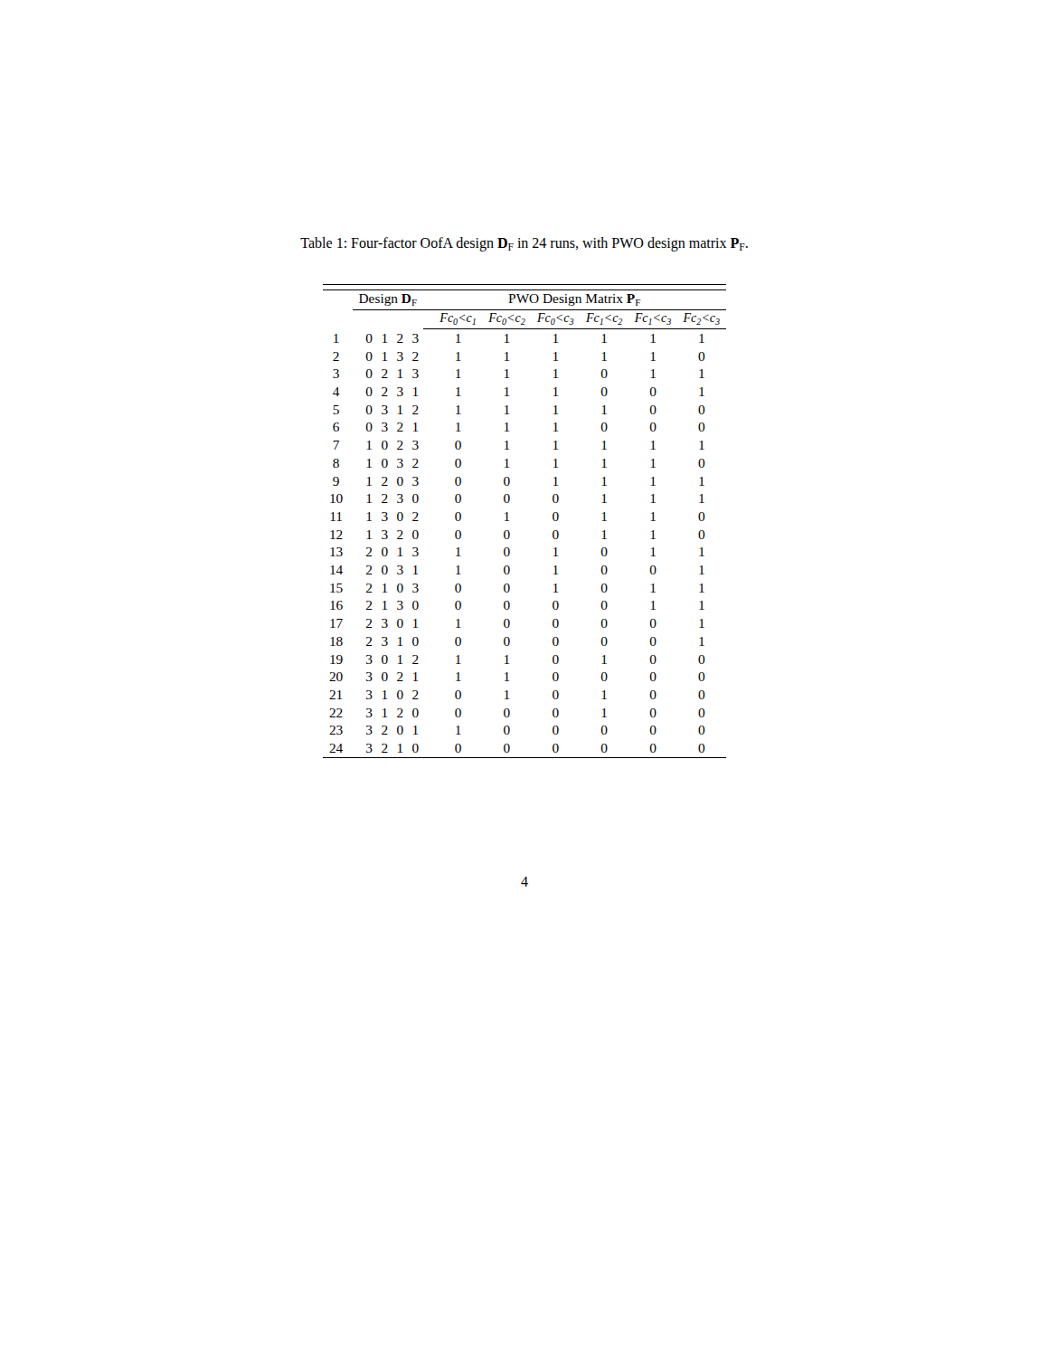Table 1: Four-factor OofA design DF in 24 runs, with PWO design matrix PF.
| | Design D F | PWO Design Matrix P F |
| | | Fc 0 <c 1 | Fc 0 <c 2 | Fc 0 <c 3 | Fc 1 <c 2 | Fc 1 <c 3 | Fc 2 <c 3 |
| 1 | 0 | 1 | 2 | 3 | 1 | 1 | 1 | 1 | 1 | 1 |
| 2 | 0 | 1 | 3 | 2 | 1 | 1 | 1 | 1 | 1 | 0 |
| 3 | 0 | 2 | 1 | 3 | 1 | 1 | 1 | 0 | 1 | 1 |
| 4 | 0 | 2 | 3 | 1 | 1 | 1 | 1 | 0 | 0 | 1 |
| 5 | 0 | 3 | 1 | 2 | 1 | 1 | 1 | 1 | 0 | 0 |
| 6 | 0 | 3 | 2 | 1 | 1 | 1 | 1 | 0 | 0 | 0 |
| 7 | 1 | 0 | 2 | 3 | 0 | 1 | 1 | 1 | 1 | 1 |
| 8 | 1 | 0 | 3 | 2 | 0 | 1 | 1 | 1 | 1 | 0 |
| 9 | 1 | 2 | 0 | 3 | 0 | 0 | 1 | 1 | 1 | 1 |
| 10 | 1 | 2 | 3 | 0 | 0 | 0 | 0 | 1 | 1 | 1 |
| 11 | 1 | 3 | 0 | 2 | 0 | 1 | 0 | 1 | 1 | 0 |
| 12 | 1 | 3 | 2 | 0 | 0 | 0 | 0 | 1 | 1 | 0 |
| 13 | 2 | 0 | 1 | 3 | 1 | 0 | 1 | 0 | 1 | 1 |
| 14 | 2 | 0 | 3 | 1 | 1 | 0 | 1 | 0 | 0 | 1 |
| 15 | 2 | 1 | 0 | 3 | 0 | 0 | 1 | 0 | 1 | 1 |
| 16 | 2 | 1 | 3 | 0 | 0 | 0 | 0 | 0 | 1 | 1 |
| 17 | 2 | 3 | 0 | 1 | 1 | 0 | 0 | 0 | 0 | 1 |
| 18 | 2 | 3 | 1 | 0 | 0 | 0 | 0 | 0 | 0 | 1 |
| 19 | 3 | 0 | 1 | 2 | 1 | 1 | 0 | 1 | 0 | 0 |
| 20 | 3 | 0 | 2 | 1 | 1 | 1 | 0 | 0 | 0 | 0 |
| 21 | 3 | 1 | 0 | 2 | 0 | 1 | 0 | 1 | 0 | 0 |
| 22 | 3 | 1 | 2 | 0 | 0 | 0 | 0 | 1 | 0 | 0 |
| 23 | 3 | 2 | 0 | 1 | 1 | 0 | 0 | 0 | 0 | 0 |
| 24 | 3 | 2 | 1 | 0 | 0 | 0 | 0 | 0 | 0 | 0 |
4